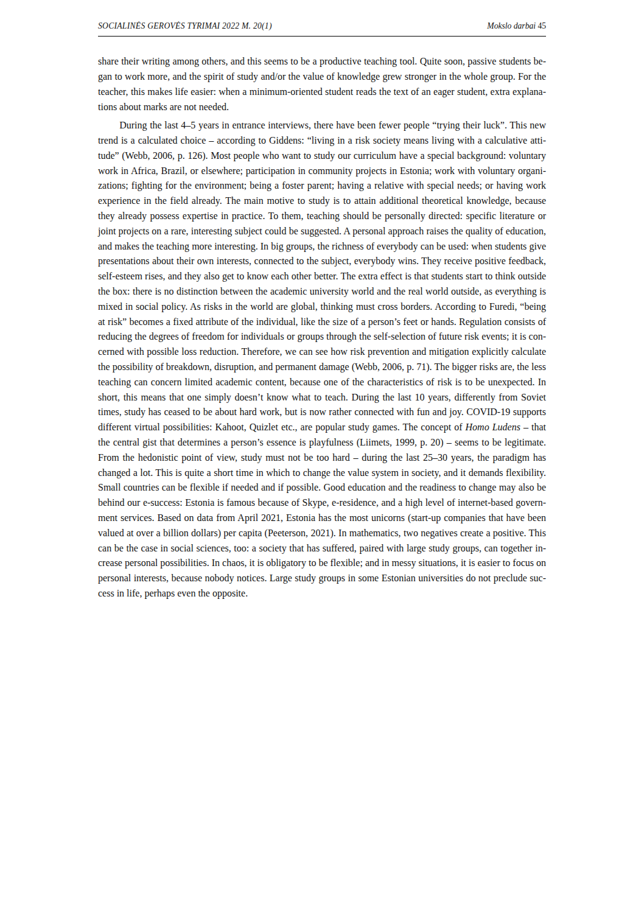Socialinės gerovės tyrimai 2022 m. 20(1) Mokslo darbai 45
share their writing among others, and this seems to be a productive teaching tool. Quite soon, passive students began to work more, and the spirit of study and/or the value of knowledge grew stronger in the whole group. For the teacher, this makes life easier: when a minimum-oriented student reads the text of an eager student, extra explanations about marks are not needed.
During the last 4–5 years in entrance interviews, there have been fewer people “trying their luck”. This new trend is a calculated choice – according to Giddens: “living in a risk society means living with a calculative attitude” (Webb, 2006, p. 126). Most people who want to study our curriculum have a special background: voluntary work in Africa, Brazil, or elsewhere; participation in community projects in Estonia; work with voluntary organizations; fighting for the environment; being a foster parent; having a relative with special needs; or having work experience in the field already. The main motive to study is to attain additional theoretical knowledge, because they already possess expertise in practice. To them, teaching should be personally directed: specific literature or joint projects on a rare, interesting subject could be suggested. A personal approach raises the quality of education, and makes the teaching more interesting. In big groups, the richness of everybody can be used: when students give presentations about their own interests, connected to the subject, everybody wins. They receive positive feedback, self-esteem rises, and they also get to know each other better. The extra effect is that students start to think outside the box: there is no distinction between the academic university world and the real world outside, as everything is mixed in social policy. As risks in the world are global, thinking must cross borders. According to Furedi, “being at risk” becomes a fixed attribute of the individual, like the size of a person’s feet or hands. Regulation consists of reducing the degrees of freedom for individuals or groups through the self-selection of future risk events; it is concerned with possible loss reduction. Therefore, we can see how risk prevention and mitigation explicitly calculate the possibility of breakdown, disruption, and permanent damage (Webb, 2006, p. 71). The bigger risks are, the less teaching can concern limited academic content, because one of the characteristics of risk is to be unexpected. In short, this means that one simply doesn’t know what to teach. During the last 10 years, differently from Soviet times, study has ceased to be about hard work, but is now rather connected with fun and joy. COVID-19 supports different virtual possibilities: Kahoot, Quizlet etc., are popular study games. The concept of Homo Ludens – that the central gist that determines a person’s essence is playfulness (Liimets, 1999, p. 20) – seems to be legitimate. From the hedonistic point of view, study must not be too hard – during the last 25–30 years, the paradigm has changed a lot. This is quite a short time in which to change the value system in society, and it demands flexibility. Small countries can be flexible if needed and if possible. Good education and the readiness to change may also be behind our e-success: Estonia is famous because of Skype, e-residence, and a high level of internet-based government services. Based on data from April 2021, Estonia has the most unicorns (start-up companies that have been valued at over a billion dollars) per capita (Peeterson, 2021). In mathematics, two negatives create a positive. This can be the case in social sciences, too: a society that has suffered, paired with large study groups, can together increase personal possibilities. In chaos, it is obligatory to be flexible; and in messy situations, it is easier to focus on personal interests, because nobody notices. Large study groups in some Estonian universities do not preclude success in life, perhaps even the opposite.